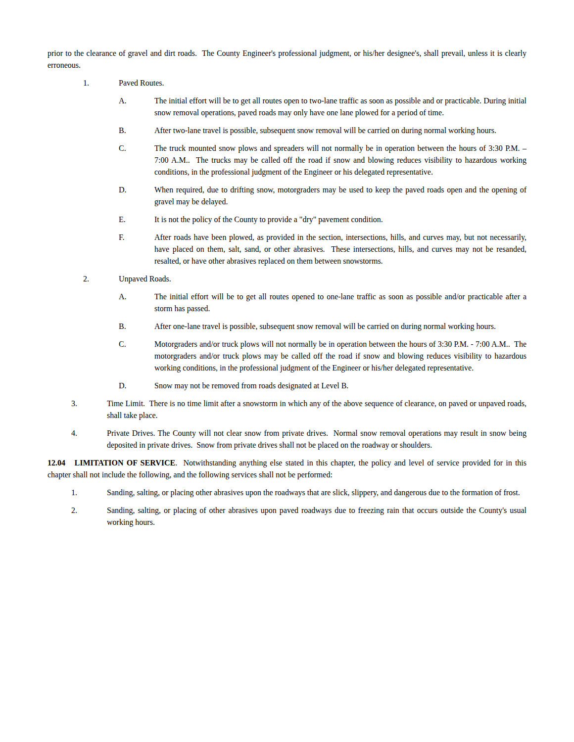prior to the clearance of gravel and dirt roads. The County Engineer's professional judgment, or his/her designee's, shall prevail, unless it is clearly erroneous.
1. Paved Routes.
A. The initial effort will be to get all routes open to two-lane traffic as soon as possible and or practicable. During initial snow removal operations, paved roads may only have one lane plowed for a period of time.
B. After two-lane travel is possible, subsequent snow removal will be carried on during normal working hours.
C. The truck mounted snow plows and spreaders will not normally be in operation between the hours of 3:30 P.M. – 7:00 A.M.. The trucks may be called off the road if snow and blowing reduces visibility to hazardous working conditions, in the professional judgment of the Engineer or his delegated representative.
D. When required, due to drifting snow, motorgraders may be used to keep the paved roads open and the opening of gravel may be delayed.
E. It is not the policy of the County to provide a "dry" pavement condition.
F. After roads have been plowed, as provided in the section, intersections, hills, and curves may, but not necessarily, have placed on them, salt, sand, or other abrasives. These intersections, hills, and curves may not be resanded, resalted, or have other abrasives replaced on them between snowstorms.
2. Unpaved Roads.
A. The initial effort will be to get all routes opened to one-lane traffic as soon as possible and/or practicable after a storm has passed.
B. After one-lane travel is possible, subsequent snow removal will be carried on during normal working hours.
C. Motorgraders and/or truck plows will not normally be in operation between the hours of 3:30 P.M. - 7:00 A.M.. The motorgraders and/or truck plows may be called off the road if snow and blowing reduces visibility to hazardous working conditions, in the professional judgment of the Engineer or his/her delegated representative.
D. Snow may not be removed from roads designated at Level B.
3. Time Limit. There is no time limit after a snowstorm in which any of the above sequence of clearance, on paved or unpaved roads, shall take place.
4. Private Drives. The County will not clear snow from private drives. Normal snow removal operations may result in snow being deposited in private drives. Snow from private drives shall not be placed on the roadway or shoulders.
12.04 LIMITATION OF SERVICE. Notwithstanding anything else stated in this chapter, the policy and level of service provided for in this chapter shall not include the following, and the following services shall not be performed:
1. Sanding, salting, or placing other abrasives upon the roadways that are slick, slippery, and dangerous due to the formation of frost.
2. Sanding, salting, or placing of other abrasives upon paved roadways due to freezing rain that occurs outside the County's usual working hours.